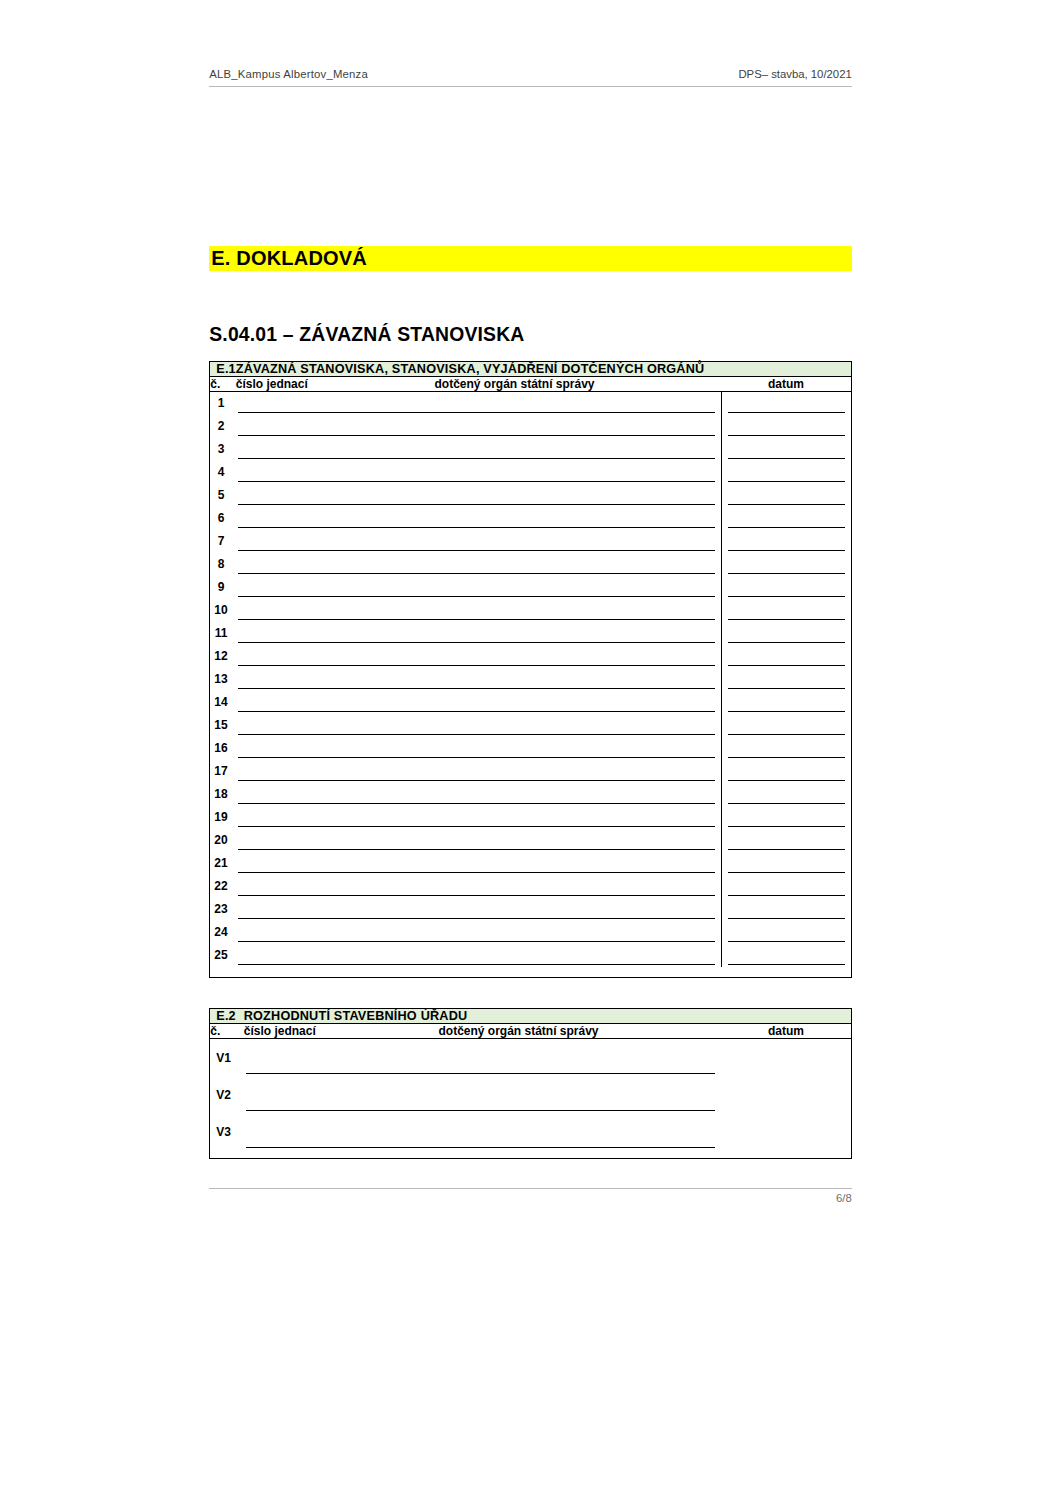ALB_Kampus Albertov_Menza
DPS– stavba, 10/2021
E. DOKLADOVÁ
S.04.01 – ZÁVAZNÁ STANOVISKA
| E.1 | ZÁVAZNÁ STANOVISKA, STANOVISKA, VYJÁDŘENÍ DOTČENÝCH ORGÁNŮ |
| č. | číslo jednací dotčený orgán státní správy | datum |
| 1 | | |
| 2 | | |
| 3 | | |
| 4 | | |
| 5 | | |
| 6 | | |
| 7 | | |
| 8 | | |
| 9 | | |
| 10 | | |
| 11 | | |
| 12 | | |
| 13 | | |
| 14 | | |
| 15 | | |
| 16 | | |
| 17 | | |
| 18 | | |
| 19 | | |
| 20 | | |
| 21 | | |
| 22 | | |
| 23 | | |
| 24 | | |
| 25 | | |
| E.2 | ROZHODNUTÍ STAVEBNÍHO ÚŘADU |
| č. | číslo jednací dotčený orgán státní správy | datum |
| V1 | | |
| V2 | | |
| V3 | | |
6/8